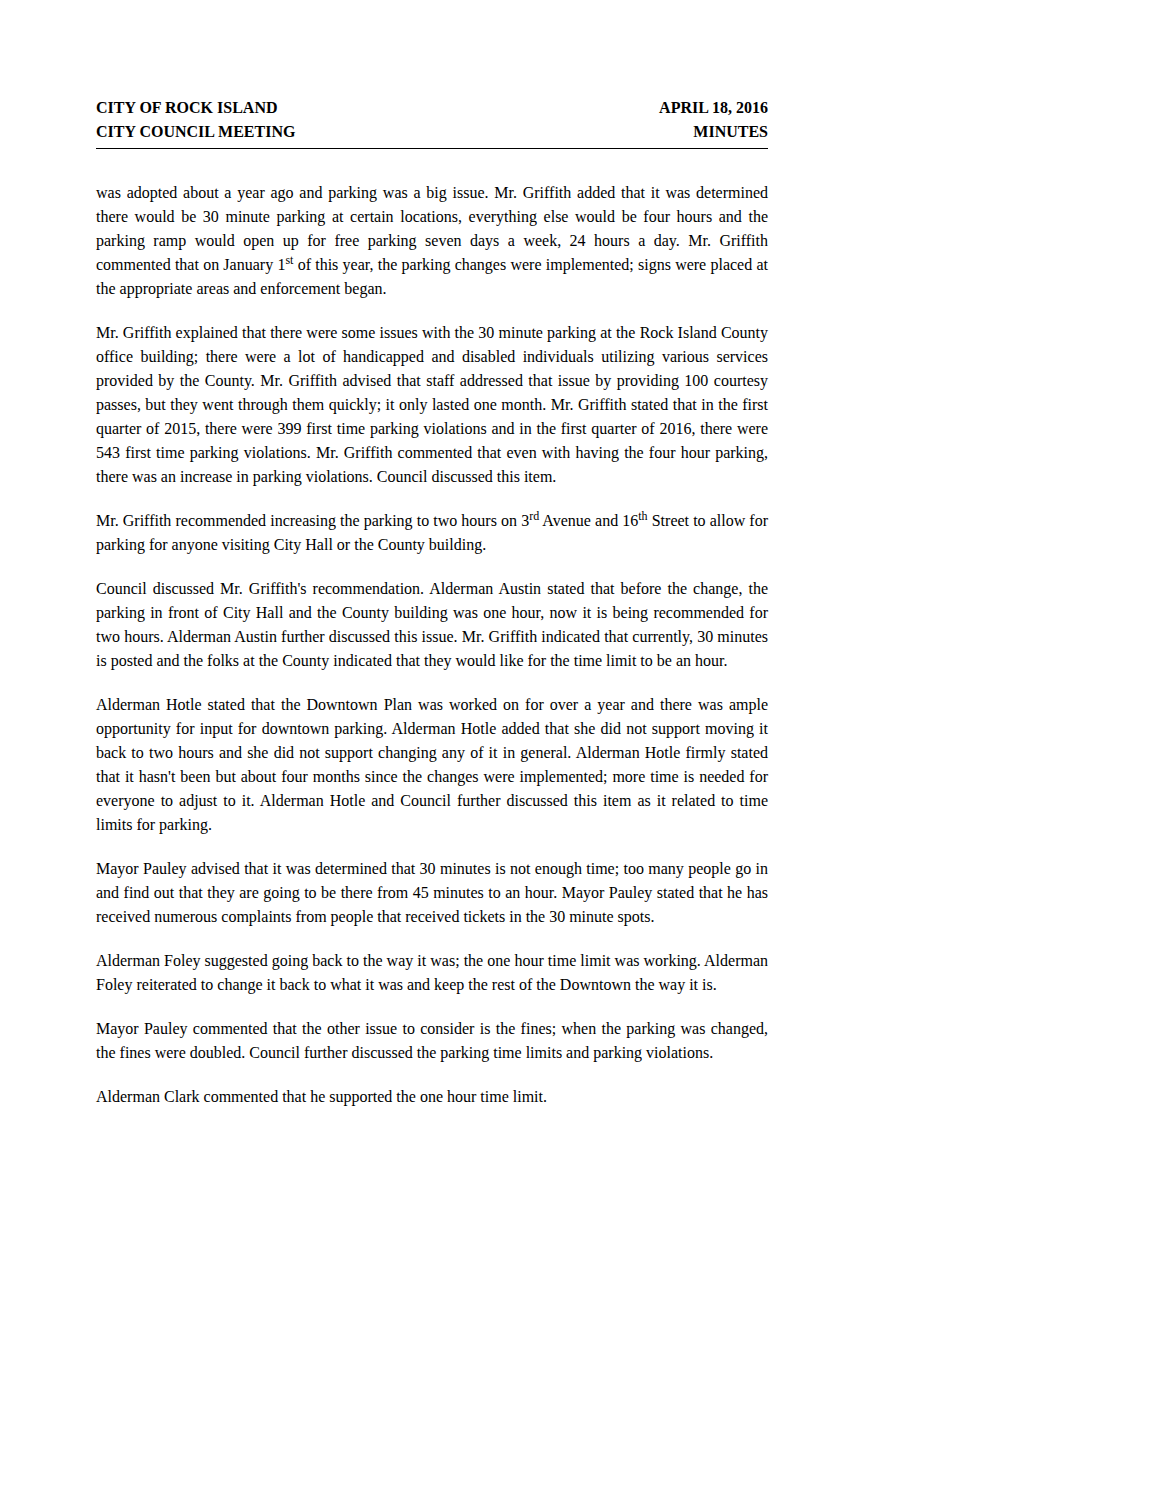City of Rock Island
City Council Meeting
April 18, 2016
Minutes
was adopted about a year ago and parking was a big issue. Mr. Griffith added that it was determined there would be 30 minute parking at certain locations, everything else would be four hours and the parking ramp would open up for free parking seven days a week, 24 hours a day. Mr. Griffith commented that on January 1st of this year, the parking changes were implemented; signs were placed at the appropriate areas and enforcement began.
Mr. Griffith explained that there were some issues with the 30 minute parking at the Rock Island County office building; there were a lot of handicapped and disabled individuals utilizing various services provided by the County. Mr. Griffith advised that staff addressed that issue by providing 100 courtesy passes, but they went through them quickly; it only lasted one month. Mr. Griffith stated that in the first quarter of 2015, there were 399 first time parking violations and in the first quarter of 2016, there were 543 first time parking violations. Mr. Griffith commented that even with having the four hour parking, there was an increase in parking violations. Council discussed this item.
Mr. Griffith recommended increasing the parking to two hours on 3rd Avenue and 16th Street to allow for parking for anyone visiting City Hall or the County building.
Council discussed Mr. Griffith's recommendation. Alderman Austin stated that before the change, the parking in front of City Hall and the County building was one hour, now it is being recommended for two hours. Alderman Austin further discussed this issue. Mr. Griffith indicated that currently, 30 minutes is posted and the folks at the County indicated that they would like for the time limit to be an hour.
Alderman Hotle stated that the Downtown Plan was worked on for over a year and there was ample opportunity for input for downtown parking. Alderman Hotle added that she did not support moving it back to two hours and she did not support changing any of it in general. Alderman Hotle firmly stated that it hasn't been but about four months since the changes were implemented; more time is needed for everyone to adjust to it. Alderman Hotle and Council further discussed this item as it related to time limits for parking.
Mayor Pauley advised that it was determined that 30 minutes is not enough time; too many people go in and find out that they are going to be there from 45 minutes to an hour. Mayor Pauley stated that he has received numerous complaints from people that received tickets in the 30 minute spots.
Alderman Foley suggested going back to the way it was; the one hour time limit was working. Alderman Foley reiterated to change it back to what it was and keep the rest of the Downtown the way it is.
Mayor Pauley commented that the other issue to consider is the fines; when the parking was changed, the fines were doubled. Council further discussed the parking time limits and parking violations.
Alderman Clark commented that he supported the one hour time limit.